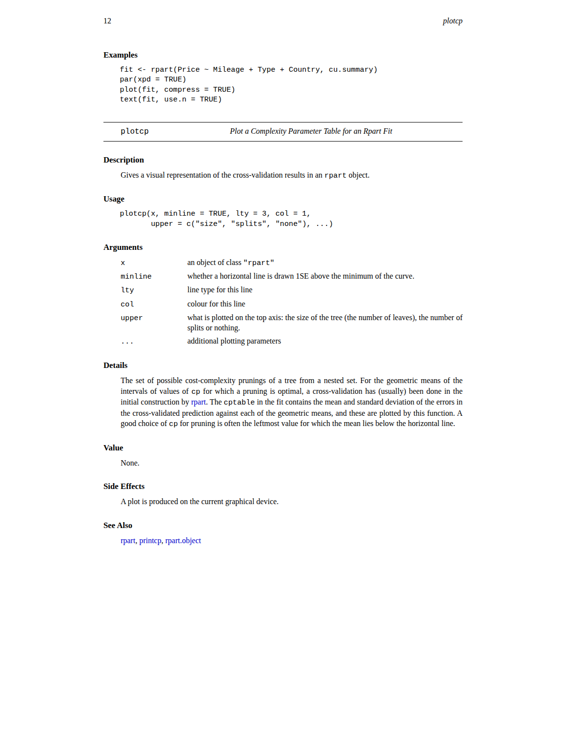12 plotcp
Examples
fit <- rpart(Price ~ Mileage + Type + Country, cu.summary)
par(xpd = TRUE)
plot(fit, compress = TRUE)
text(fit, use.n = TRUE)
plotcp Plot a Complexity Parameter Table for an Rpart Fit
Description
Gives a visual representation of the cross-validation results in an rpart object.
Usage
plotcp(x, minline = TRUE, lty = 3, col = 1,
       upper = c("size", "splits", "none"), ...)
Arguments
x
an object of class "rpart"
minline
whether a horizontal line is drawn 1SE above the minimum of the curve.
lty
line type for this line
col
colour for this line
upper
what is plotted on the top axis: the size of the tree (the number of leaves), the number of splits or nothing.
...
additional plotting parameters
Details
The set of possible cost-complexity prunings of a tree from a nested set. For the geometric means of the intervals of values of cp for which a pruning is optimal, a cross-validation has (usually) been done in the initial construction by rpart. The cptable in the fit contains the mean and standard deviation of the errors in the cross-validated prediction against each of the geometric means, and these are plotted by this function. A good choice of cp for pruning is often the leftmost value for which the mean lies below the horizontal line.
Value
None.
Side Effects
A plot is produced on the current graphical device.
See Also
rpart, printcp, rpart.object